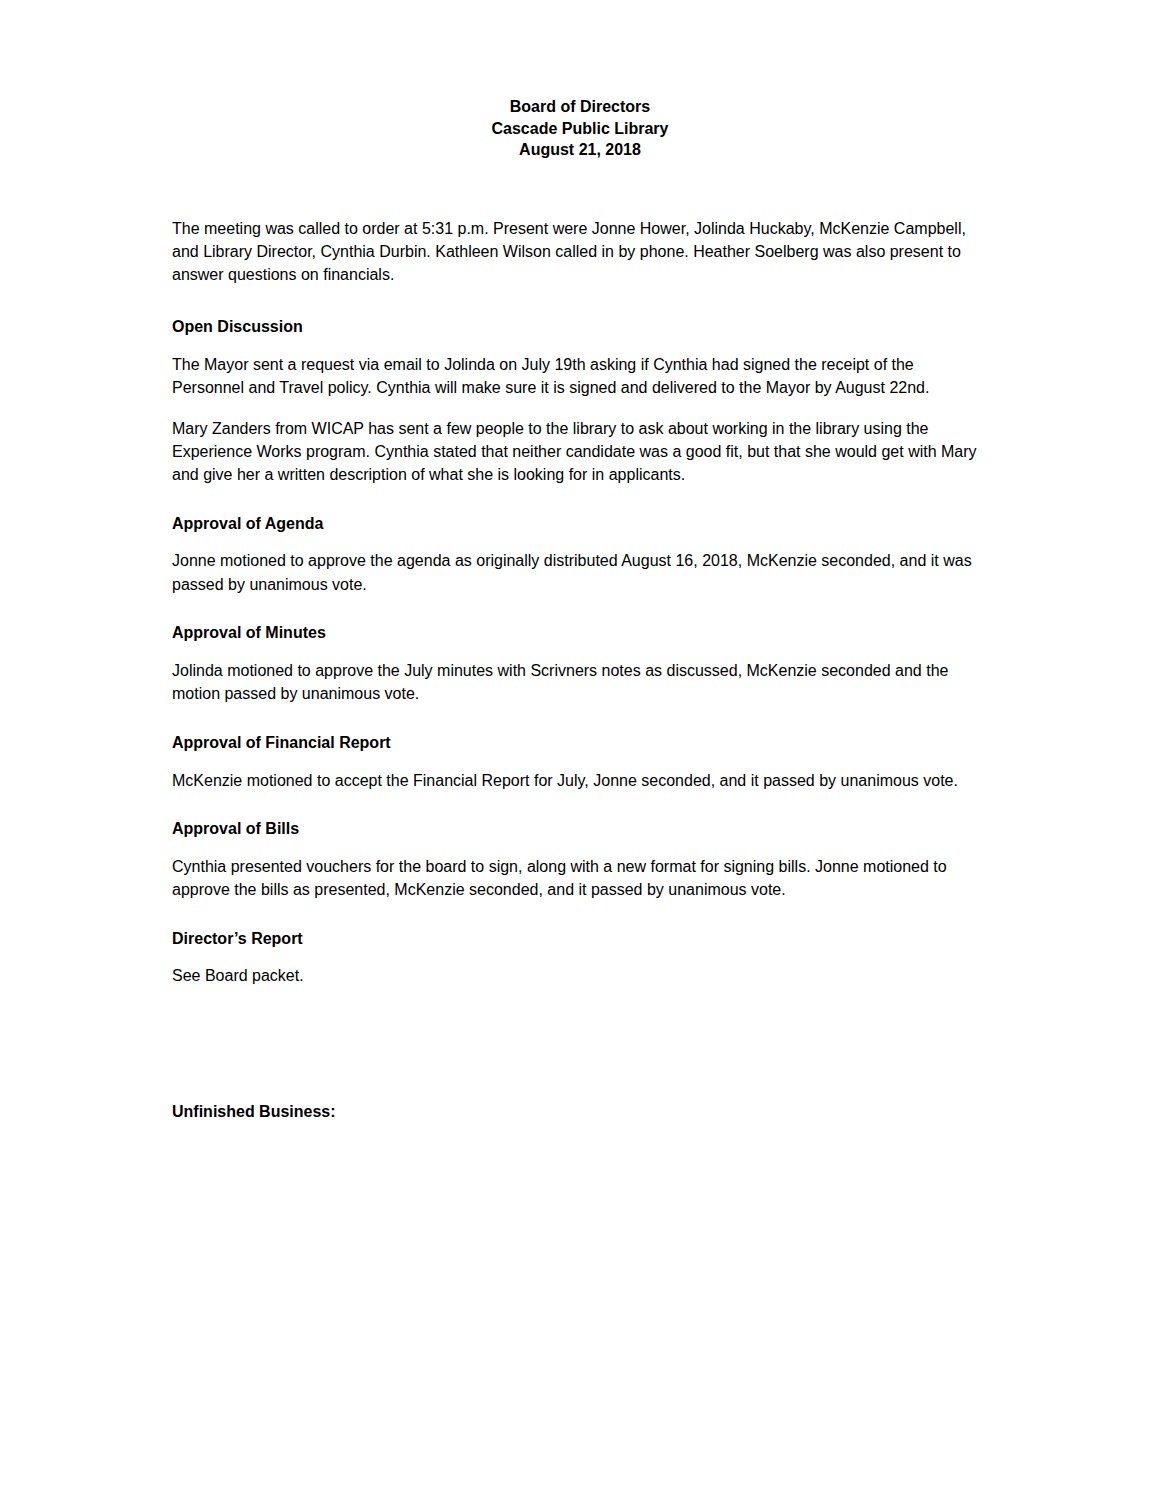Board of Directors
Cascade Public Library
August 21, 2018
The meeting was called to order at 5:31 p.m. Present were Jonne Hower, Jolinda Huckaby, McKenzie Campbell, and Library Director, Cynthia Durbin. Kathleen Wilson called in by phone. Heather Soelberg was also present to answer questions on financials.
Open Discussion
The Mayor sent a request via email to Jolinda on July 19th asking if Cynthia had signed the receipt of the Personnel and Travel policy. Cynthia will make sure it is signed and delivered to the Mayor by August 22nd.
Mary Zanders from WICAP has sent a few people to the library to ask about working in the library using the Experience Works program. Cynthia stated that neither candidate was a good fit, but that she would get with Mary and give her a written description of what she is looking for in applicants.
Approval of Agenda
Jonne motioned to approve the agenda as originally distributed August 16, 2018, McKenzie seconded, and it was passed by unanimous vote.
Approval of Minutes
Jolinda motioned to approve the July minutes with Scrivners notes as discussed, McKenzie seconded and the motion passed by unanimous vote.
Approval of Financial Report
McKenzie motioned to accept the Financial Report for July, Jonne seconded, and it passed by unanimous vote.
Approval of Bills
Cynthia presented vouchers for the board to sign, along with a new format for signing bills. Jonne motioned to approve the bills as presented, McKenzie seconded, and it passed by unanimous vote.
Director’s Report
See Board packet.
Unfinished Business: